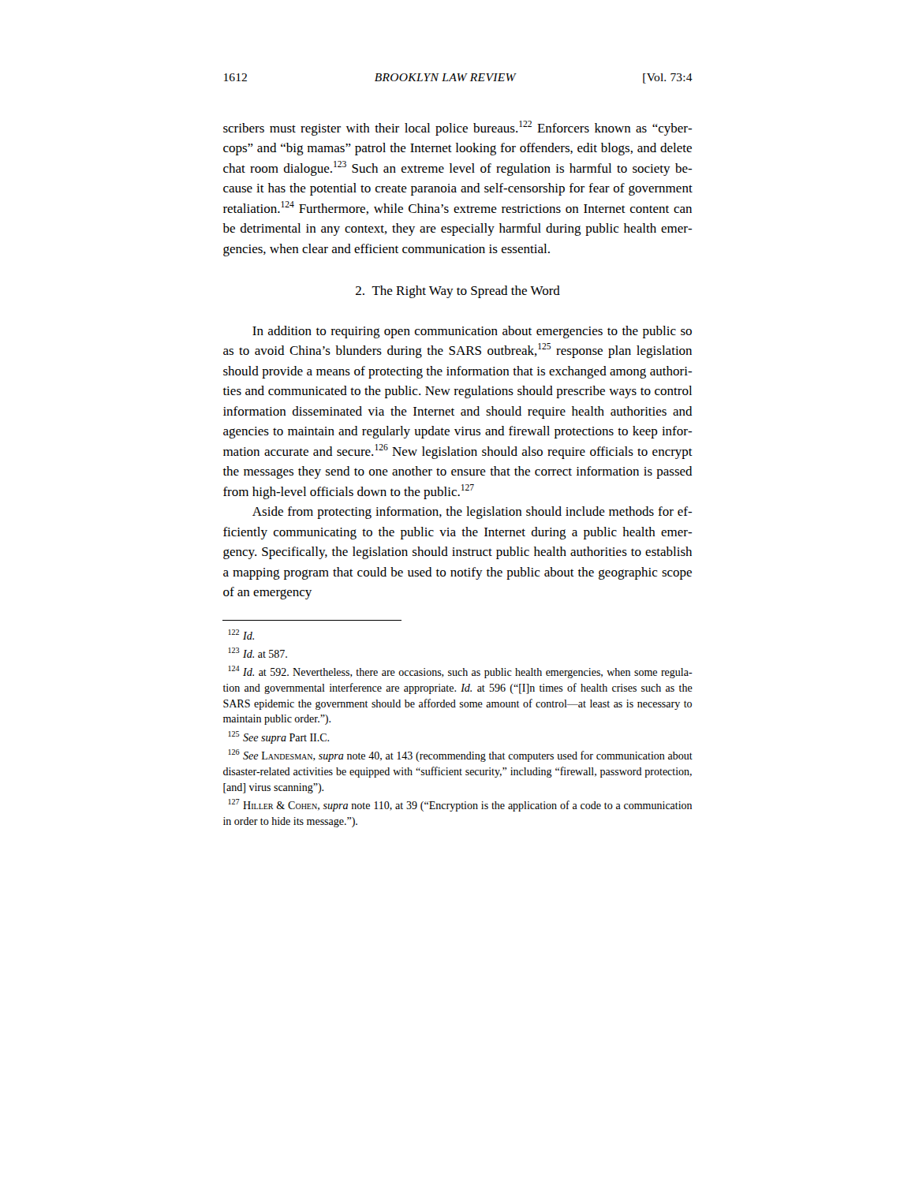1612 BROOKLYN LAW REVIEW [Vol. 73:4
scribers must register with their local police bureaus.122 Enforcers known as “cybercops” and “big mamas” patrol the Internet looking for offenders, edit blogs, and delete chat room dialogue.123 Such an extreme level of regulation is harmful to society because it has the potential to create paranoia and self-censorship for fear of government retaliation.124 Furthermore, while China’s extreme restrictions on Internet content can be detrimental in any context, they are especially harmful during public health emergencies, when clear and efficient communication is essential.
2. The Right Way to Spread the Word
In addition to requiring open communication about emergencies to the public so as to avoid China’s blunders during the SARS outbreak,125 response plan legislation should provide a means of protecting the information that is exchanged among authorities and communicated to the public. New regulations should prescribe ways to control information disseminated via the Internet and should require health authorities and agencies to maintain and regularly update virus and firewall protections to keep information accurate and secure.126 New legislation should also require officials to encrypt the messages they send to one another to ensure that the correct information is passed from high-level officials down to the public.127
Aside from protecting information, the legislation should include methods for efficiently communicating to the public via the Internet during a public health emergency. Specifically, the legislation should instruct public health authorities to establish a mapping program that could be used to notify the public about the geographic scope of an emergency
122 Id.
123 Id. at 587.
124 Id. at 592. Nevertheless, there are occasions, such as public health emergencies, when some regulation and governmental interference are appropriate. Id. at 596 (“[I]n times of health crises such as the SARS epidemic the government should be afforded some amount of control—at least as is necessary to maintain public order.”).
125 See supra Part II.C.
126 See Landesman, supra note 40, at 143 (recommending that computers used for communication about disaster-related activities be equipped with “sufficient security,” including “firewall, password protection, [and] virus scanning”).
127 Hiller & Cohen, supra note 110, at 39 (“Encryption is the application of a code to a communication in order to hide its message.”).